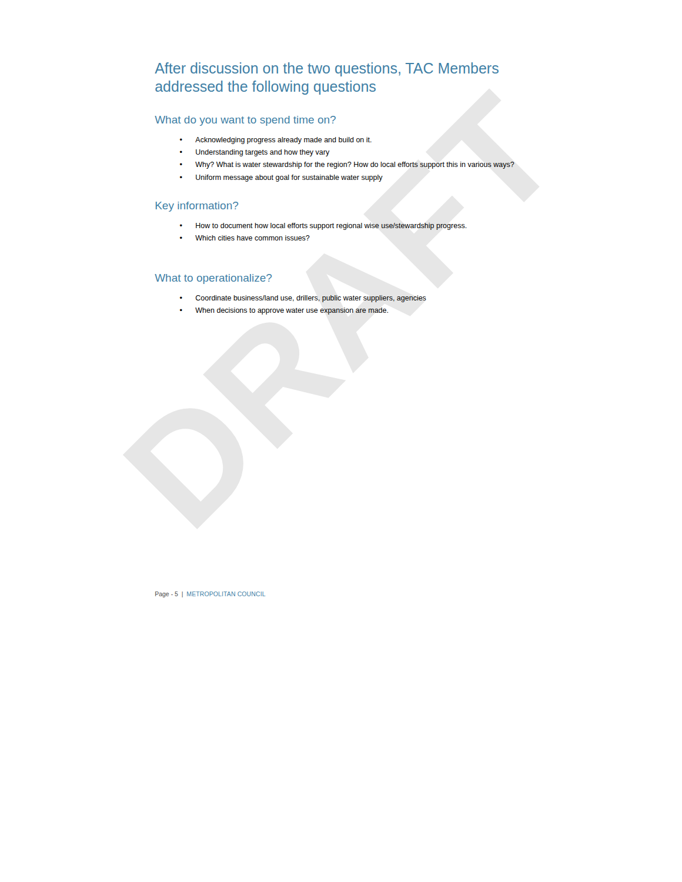DRAFT
After discussion on the two questions, TAC Members addressed the following questions
What do you want to spend time on?
Acknowledging progress already made and build on it.
Understanding targets and how they vary
Why? What is water stewardship for the region? How do local efforts support this in various ways?
Uniform message about goal for sustainable water supply
Key information?
How to document how local efforts support regional wise use/stewardship progress.
Which cities have common issues?
What to operationalize?
Coordinate business/land use, drillers, public water suppliers, agencies
When decisions to approve water use expansion are made.
Page - 5 | METROPOLITAN COUNCIL